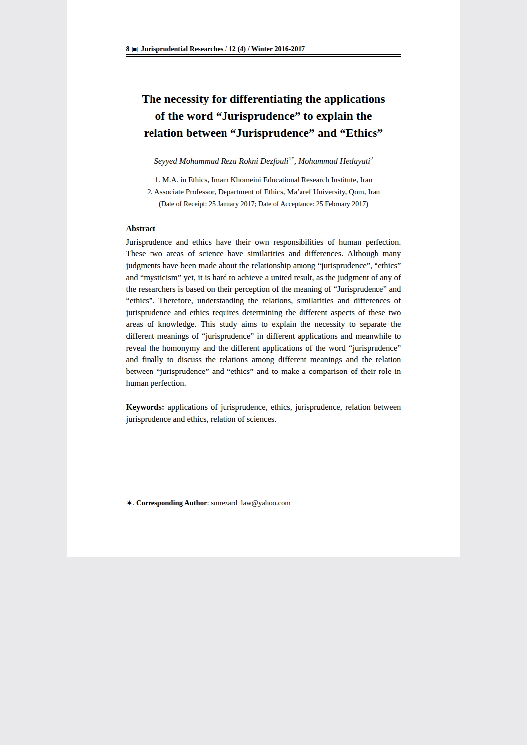8▣Jurisprudential Researches / 12 (4) / Winter 2016-2017
The necessity for differentiating the applications of the word “Jurisprudence” to explain the relation between “Jurisprudence” and “Ethics”
Seyyed Mohammad Reza Rokni Dezfouli1*, Mohammad Hedayati2
1. M.A. in Ethics, Imam Khomeini Educational Research Institute, Iran
2. Associate Professor, Department of Ethics, Ma’aref University, Qom, Iran
(Date of Receipt: 25 January 2017; Date of Acceptance: 25 February 2017)
Abstract
Jurisprudence and ethics have their own responsibilities of human perfection. These two areas of science have similarities and differences. Although many judgments have been made about the relationship among “jurisprudence”, “ethics” and “mysticism” yet, it is hard to achieve a united result, as the judgment of any of the researchers is based on their perception of the meaning of “Jurisprudence” and “ethics”. Therefore, understanding the relations, similarities and differences of jurisprudence and ethics requires determining the different aspects of these two areas of knowledge. This study aims to explain the necessity to separate the different meanings of “jurisprudence” in different applications and meanwhile to reveal the homonymy and the different applications of the word “jurisprudence” and finally to discuss the relations among different meanings and the relation between “jurisprudence” and “ethics” and to make a comparison of their role in human perfection.
Keywords: applications of jurisprudence, ethics, jurisprudence, relation between jurisprudence and ethics, relation of sciences.
∗. Corresponding Author: smrezard_law@yahoo.com